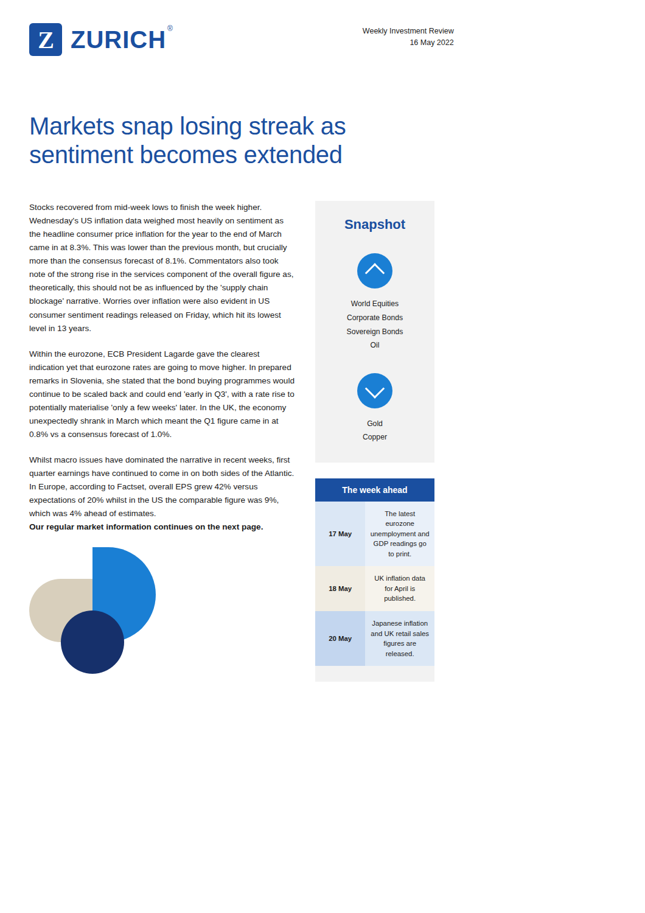ZURICH®
Weekly Investment Review
16 May 2022
Markets snap losing streak as
sentiment becomes extended
Stocks recovered from mid-week lows to finish the week higher. Wednesday's US inflation data weighed most heavily on sentiment as the headline consumer price inflation for the year to the end of March came in at 8.3%. This was lower than the previous month, but crucially more than the consensus forecast of 8.1%. Commentators also took note of the strong rise in the services component of the overall figure as, theoretically, this should not be as influenced by the 'supply chain blockage' narrative. Worries over inflation were also evident in US consumer sentiment readings released on Friday, which hit its lowest level in 13 years.
Within the eurozone, ECB President Lagarde gave the clearest indication yet that eurozone rates are going to move higher. In prepared remarks in Slovenia, she stated that the bond buying programmes would continue to be scaled back and could end 'early in Q3', with a rate rise to potentially materialise 'only a few weeks' later. In the UK, the economy unexpectedly shrank in March which meant the Q1 figure came in at 0.8% vs a consensus forecast of 1.0%.
Whilst macro issues have dominated the narrative in recent weeks, first quarter earnings have continued to come in on both sides of the Atlantic. In Europe, according to Factset, overall EPS grew 42% versus expectations of 20% whilst in the US the comparable figure was 9%, which was 4% ahead of estimates.
Our regular market information continues on the next page.
Snapshot
World Equities
Corporate Bonds
Sovereign Bonds
Oil
Gold
Copper
The week ahead
| 17 May | The latest eurozone unemployment and GDP readings go to print. |
| 18 May | UK inflation data for April is published. |
| 20 May | Japanese inflation and UK retail sales figures are released. |